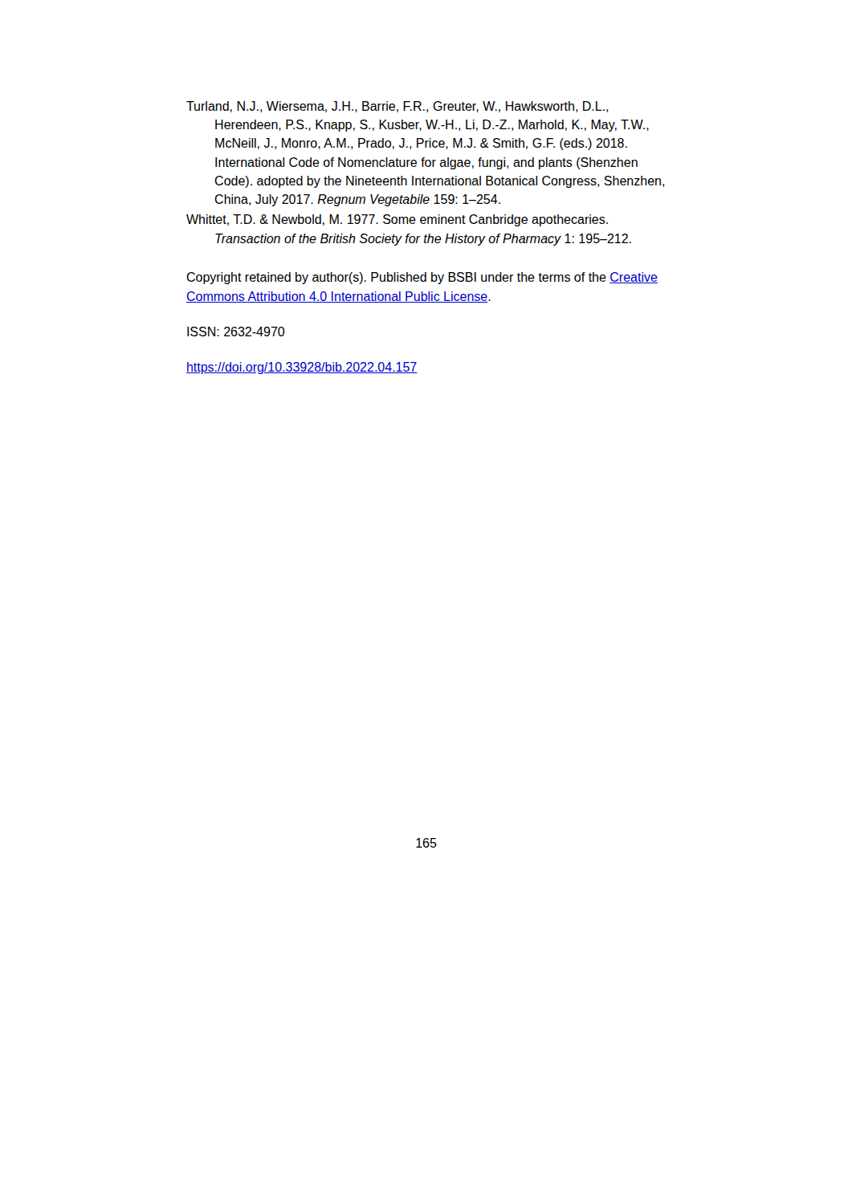Turland, N.J., Wiersema, J.H., Barrie, F.R., Greuter, W., Hawksworth, D.L., Herendeen, P.S., Knapp, S., Kusber, W.-H., Li, D.-Z., Marhold, K., May, T.W., McNeill, J., Monro, A.M., Prado, J., Price, M.J. & Smith, G.F. (eds.) 2018. International Code of Nomenclature for algae, fungi, and plants (Shenzhen Code). adopted by the Nineteenth International Botanical Congress, Shenzhen, China, July 2017. Regnum Vegetabile 159: 1–254.
Whittet, T.D. & Newbold, M. 1977. Some eminent Canbridge apothecaries. Transaction of the British Society for the History of Pharmacy 1: 195–212.
Copyright retained by author(s). Published by BSBI under the terms of the Creative Commons Attribution 4.0 International Public License.
ISSN: 2632-4970
https://doi.org/10.33928/bib.2022.04.157
165